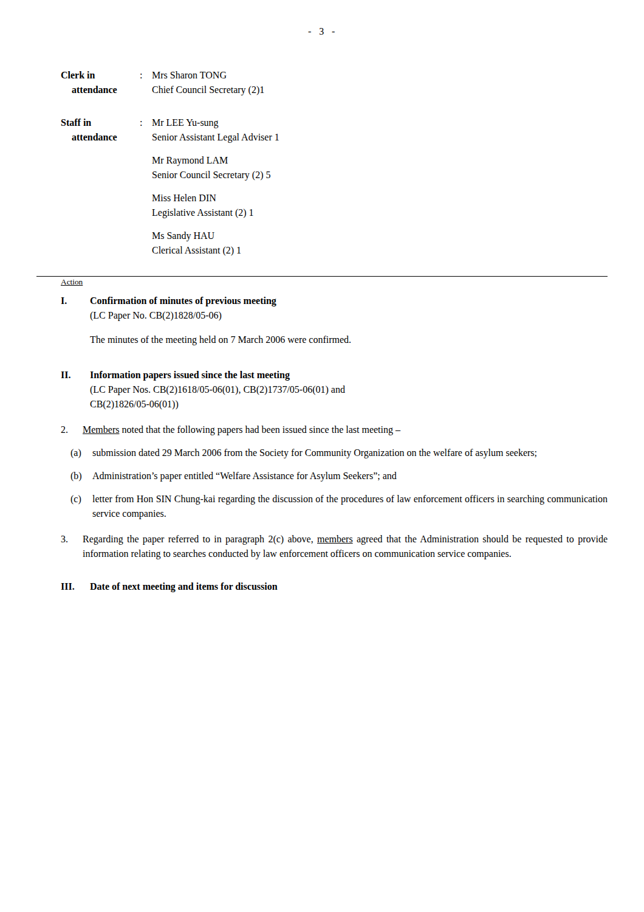- 3 -
| Clerk in attendance | : | Mrs Sharon TONG Chief Council Secretary (2)1 |
| Staff in attendance | : | Mr LEE Yu-sung Senior Assistant Legal Adviser 1 Mr Raymond LAM Senior Council Secretary (2) 5 Miss Helen DIN Legislative Assistant (2) 1 Ms Sandy HAU Clerical Assistant (2) 1 |
Action
I. Confirmation of minutes of previous meeting
(LC Paper No. CB(2)1828/05-06)
The minutes of the meeting held on 7 March 2006 were confirmed.
II. Information papers issued since the last meeting
(LC Paper Nos. CB(2)1618/05-06(01), CB(2)1737/05-06(01) and
CB(2)1826/05-06(01))
2.
Members noted that the following papers had been issued since the last meeting –
(a) submission dated 29 March 2006 from the Society for Community Organization on the welfare of asylum seekers;
(b) Administration’s paper entitled “Welfare Assistance for Asylum Seekers”; and
(c) letter from Hon SIN Chung-kai regarding the discussion of the procedures of law enforcement officers in searching communication service companies.
3.
Regarding the paper referred to in paragraph 2(c) above, members agreed that the Administration should be requested to provide information relating to searches conducted by law enforcement officers on communication service companies.
III. Date of next meeting and items for discussion